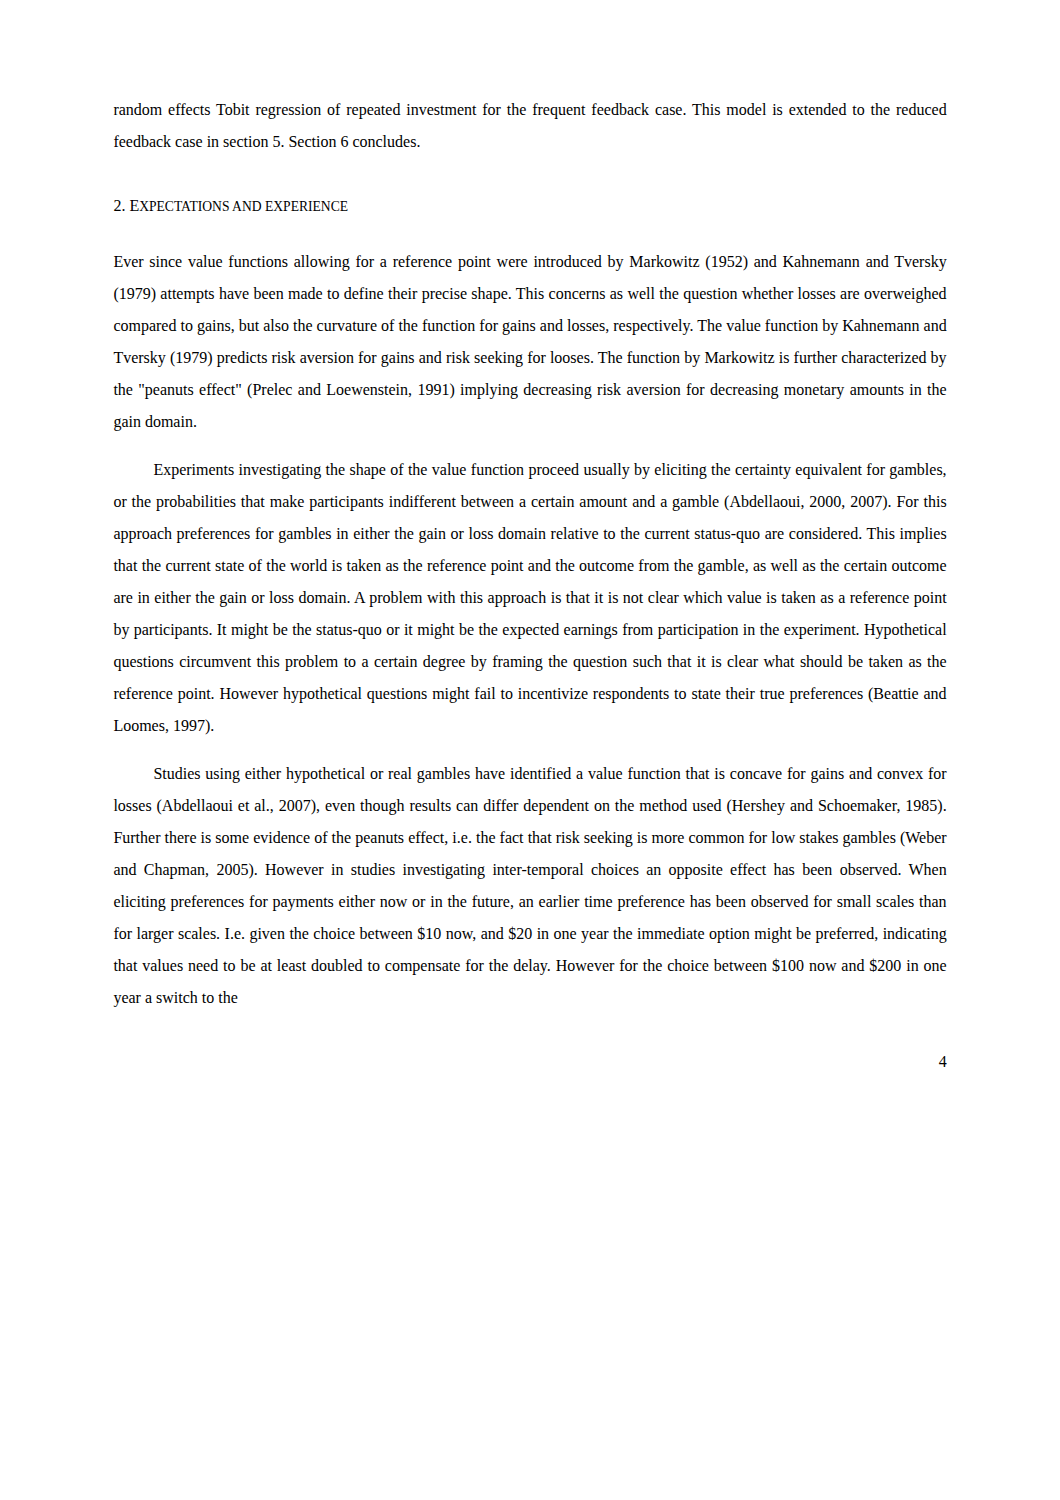random effects Tobit regression of repeated investment for the frequent feedback case. This model is extended to the reduced feedback case in section 5. Section 6 concludes.
2. EXPECTATIONS AND EXPERIENCE
Ever since value functions allowing for a reference point were introduced by Markowitz (1952) and Kahnemann and Tversky (1979) attempts have been made to define their precise shape. This concerns as well the question whether losses are overweighed compared to gains, but also the curvature of the function for gains and losses, respectively. The value function by Kahnemann and Tversky (1979) predicts risk aversion for gains and risk seeking for looses. The function by Markowitz is further characterized by the "peanuts effect" (Prelec and Loewenstein, 1991) implying decreasing risk aversion for decreasing monetary amounts in the gain domain.
Experiments investigating the shape of the value function proceed usually by eliciting the certainty equivalent for gambles, or the probabilities that make participants indifferent between a certain amount and a gamble (Abdellaoui, 2000, 2007). For this approach preferences for gambles in either the gain or loss domain relative to the current status-quo are considered. This implies that the current state of the world is taken as the reference point and the outcome from the gamble, as well as the certain outcome are in either the gain or loss domain. A problem with this approach is that it is not clear which value is taken as a reference point by participants. It might be the status-quo or it might be the expected earnings from participation in the experiment. Hypothetical questions circumvent this problem to a certain degree by framing the question such that it is clear what should be taken as the reference point. However hypothetical questions might fail to incentivize respondents to state their true preferences (Beattie and Loomes, 1997).
Studies using either hypothetical or real gambles have identified a value function that is concave for gains and convex for losses (Abdellaoui et al., 2007), even though results can differ dependent on the method used (Hershey and Schoemaker, 1985). Further there is some evidence of the peanuts effect, i.e. the fact that risk seeking is more common for low stakes gambles (Weber and Chapman, 2005). However in studies investigating inter-temporal choices an opposite effect has been observed. When eliciting preferences for payments either now or in the future, an earlier time preference has been observed for small scales than for larger scales. I.e. given the choice between $10 now, and $20 in one year the immediate option might be preferred, indicating that values need to be at least doubled to compensate for the delay. However for the choice between $100 now and $200 in one year a switch to the
4